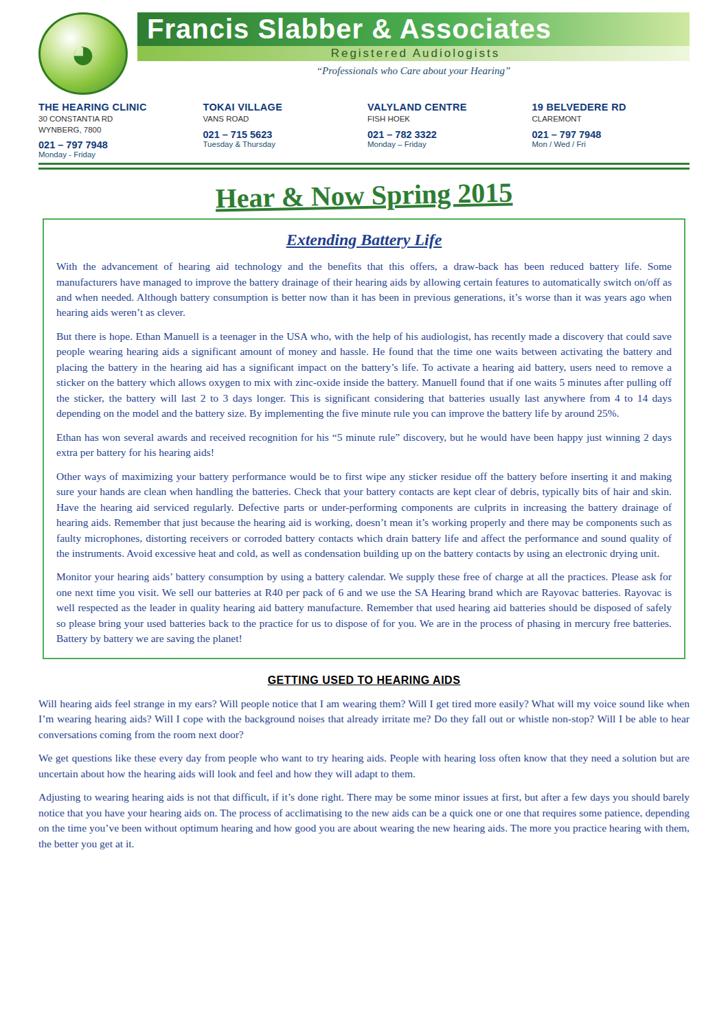◕
Francis Slabber & Associates
Registered Audiologists
“Professionals who Care about your Hearing”
THE HEARING CLINIC
30 CONSTANTIA RD
WYNBERG, 7800
021 – 797 7948
Monday - Friday
TOKAI VILLAGE
VANS ROAD
021 – 715 5623
Tuesday & Thursday
VALYLAND CENTRE
FISH HOEK
021 – 782 3322
Monday – Friday
19 BELVEDERE RD
CLAREMONT
021 – 797 7948
Mon / Wed / Fri
Hear & Now Spring 2015
Extending Battery Life
With the advancement of hearing aid technology and the benefits that this offers, a draw-back has been reduced battery life. Some manufacturers have managed to improve the battery drainage of their hearing aids by allowing certain features to automatically switch on/off as and when needed. Although battery consumption is better now than it has been in previous generations, it’s worse than it was years ago when hearing aids weren’t as clever.
But there is hope. Ethan Manuell is a teenager in the USA who, with the help of his audiologist, has recently made a discovery that could save people wearing hearing aids a significant amount of money and hassle. He found that the time one waits between activating the battery and placing the battery in the hearing aid has a significant impact on the battery’s life. To activate a hearing aid battery, users need to remove a sticker on the battery which allows oxygen to mix with zinc-oxide inside the battery. Manuell found that if one waits 5 minutes after pulling off the sticker, the battery will last 2 to 3 days longer. This is significant considering that batteries usually last anywhere from 4 to 14 days depending on the model and the battery size. By implementing the five minute rule you can improve the battery life by around 25%.
Ethan has won several awards and received recognition for his “5 minute rule” discovery, but he would have been happy just winning 2 days extra per battery for his hearing aids!
Other ways of maximizing your battery performance would be to first wipe any sticker residue off the battery before inserting it and making sure your hands are clean when handling the batteries. Check that your battery contacts are kept clear of debris, typically bits of hair and skin. Have the hearing aid serviced regularly. Defective parts or under-performing components are culprits in increasing the battery drainage of hearing aids. Remember that just because the hearing aid is working, doesn’t mean it’s working properly and there may be components such as faulty microphones, distorting receivers or corroded battery contacts which drain battery life and affect the performance and sound quality of the instruments. Avoid excessive heat and cold, as well as condensation building up on the battery contacts by using an electronic drying unit.
Monitor your hearing aids’ battery consumption by using a battery calendar. We supply these free of charge at all the practices. Please ask for one next time you visit. We sell our batteries at R40 per pack of 6 and we use the SA Hearing brand which are Rayovac batteries. Rayovac is well respected as the leader in quality hearing aid battery manufacture. Remember that used hearing aid batteries should be disposed of safely so please bring your used batteries back to the practice for us to dispose of for you. We are in the process of phasing in mercury free batteries. Battery by battery we are saving the planet!
GETTING USED TO HEARING AIDS
Will hearing aids feel strange in my ears? Will people notice that I am wearing them? Will I get tired more easily? What will my voice sound like when I’m wearing hearing aids? Will I cope with the background noises that already irritate me? Do they fall out or whistle non-stop? Will I be able to hear conversations coming from the room next door?
We get questions like these every day from people who want to try hearing aids. People with hearing loss often know that they need a solution but are uncertain about how the hearing aids will look and feel and how they will adapt to them.
Adjusting to wearing hearing aids is not that difficult, if it’s done right. There may be some minor issues at first, but after a few days you should barely notice that you have your hearing aids on. The process of acclimatising to the new aids can be a quick one or one that requires some patience, depending on the time you’ve been without optimum hearing and how good you are about wearing the new hearing aids. The more you practice hearing with them, the better you get at it.